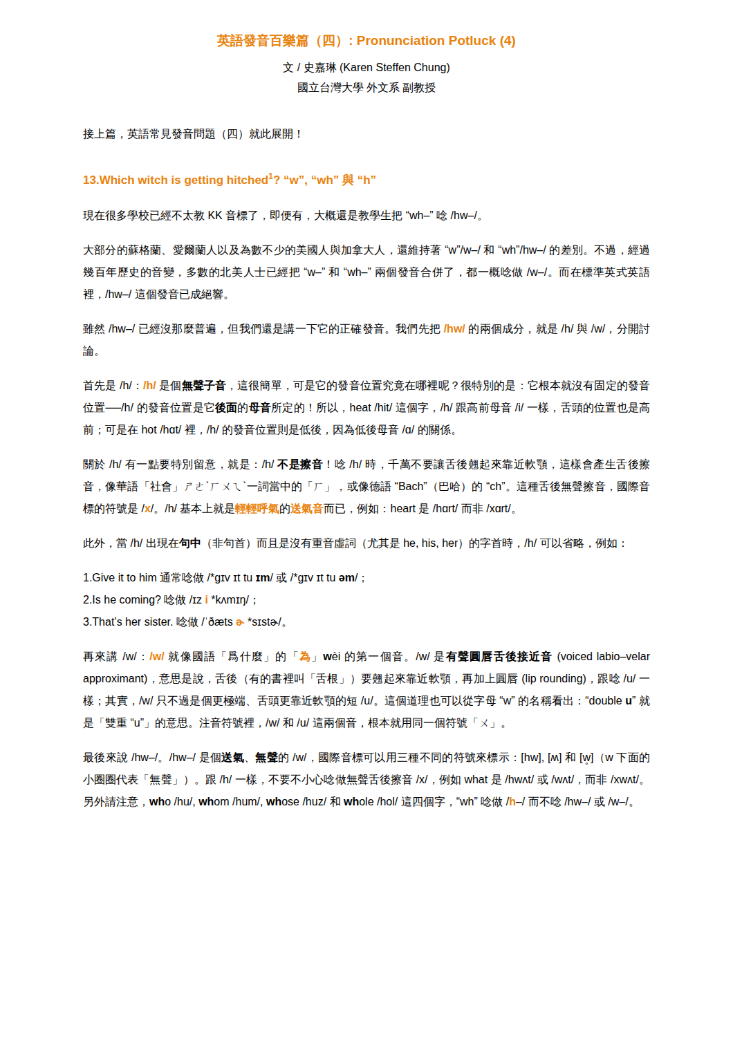英語發音百樂篇（四）: Pronunciation Potluck (4)
文 / 史嘉琳 (Karen Steffen Chung)
國立台灣大學 外文系 副教授
接上篇，英語常見發音問題（四）就此展開！
13. Which witch is getting hitched1? “w”, “wh” 與 “h”
現在很多學校已經不太教 KK 音標了，即便有，大概還是教學生把 “wh–” 唸 /hw–/。
大部分的蘇格蘭、愛爾蘭人以及為數不少的美國人與加拿大人，還維持著 “w”/w–/ 和 “wh”/hw–/ 的差別。不過，經過幾百年歷史的音變，多數的北美人士已經把 “w–” 和 “wh–” 兩個發音合併了，都一概唸做 /w–/。而在標準英式英語裡，/hw–/ 這個發音已成絕響。
雖然 /hw–/ 已經沒那麼普遍，但我們還是講一下它的正確發音。我們先把 /hw/ 的兩個成分，就是 /h/ 與 /w/，分開討論。
首先是 /h/：/h/ 是個無聲子音，這很簡單，可是它的發音位置究竟在哪裡呢？很特別的是：它根本就沒有固定的發音位置──/h/ 的發音位置是它後面的母音所定的！所以，heat /hit/ 這個字，/h/ 跟高前母音 /i/ 一樣，舌頭的位置也是高前；可是在 hot /hɑt/ 裡，/h/ 的發音位置則是低後，因為低後母音 /ɑ/ 的關係。
關於 /h/ 有一點要特別留意，就是：/h/ 不是擦音！唸 /h/ 時，千萬不要讓舌後翹起來靠近軟顎，這樣會產生舌後擦音，像華語「社會」ㄕㄜˋㄏㄨㄟˋ一詞當中的「ㄏ」，或像德語 “Bach”（巴哈）的 “ch”。這種舌後無聲擦音，國際音標的符號是 /x/。/h/ 基本上就是輕輕呼氣的送氣音而已，例如：heart 是 /hɑrt/ 而非 /xɑrt/。
此外，當 /h/ 出現在句中（非句首）而且是沒有重音虛詞（尤其是 he, his, her）的字首時，/h/ 可以省略，例如：
1.Give it to him 通常唸做 /*gɪv ɪt tu ɪm/ 或 /*gɪv ɪt tu əm/；
2.Is he coming? 唸做 /ɪz i *kʌmɪŋ/；
3.That’s her sister. 唸做 /ˈðæts ɚ *sɪstɚ/。
再來講 /w/：/w/ 就像國語「爲什麼」的「為」wèi 的第一個音。/w/ 是有聲圓唇舌後接近音 (voiced labio–velar approximant)，意思是說，舌後（有的書裡叫「舌根」）要翹起來靠近軟顎，再加上圓唇 (lip rounding)，跟唸 /u/ 一樣；其實，/w/ 只不過是個更極端、舌頭更靠近軟顎的短 /u/。這個道理也可以從字母 “w” 的名稱看出：“double u” 就是「雙重 “u”」的意思。注音符號裡，/w/ 和 /u/ 這兩個音，根本就用同一個符號「ㄨ」。
最後來說 /hw–/。/hw–/ 是個送氣、無聲的 /w/，國際音標可以用三種不同的符號來標示：[hw], [ʍ] 和 [w̥]（w 下面的小圈圈代表「無聲」）。跟 /h/ 一樣，不要不小心唸做無聲舌後擦音 /x/，例如 what 是 /hwʌt/ 或 /wʌt/，而非 /xwʌt/。另外請注意，who /hu/, whom /hum/, whose /huz/ 和 whole /hol/ 這四個字，“wh” 唸做 /h–/ 而不唸 /hw–/ 或 /w–/。